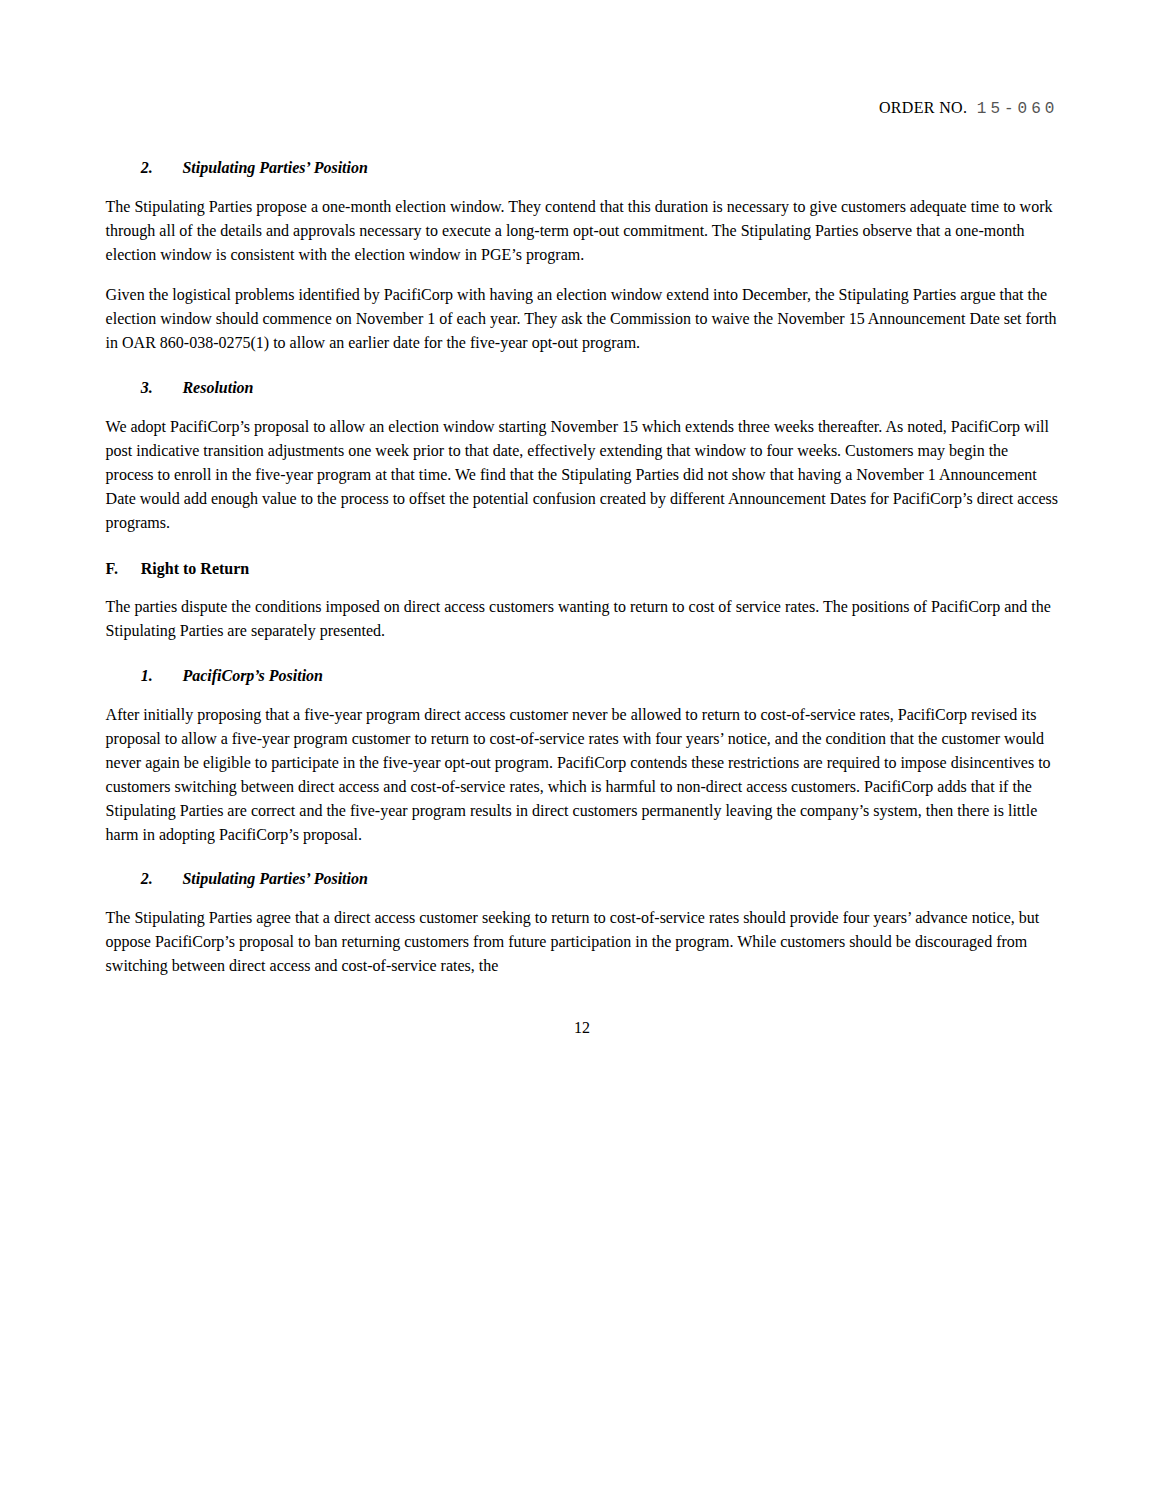ORDER NO. 15-060
2. Stipulating Parties’ Position
The Stipulating Parties propose a one-month election window. They contend that this duration is necessary to give customers adequate time to work through all of the details and approvals necessary to execute a long-term opt-out commitment. The Stipulating Parties observe that a one-month election window is consistent with the election window in PGE’s program.
Given the logistical problems identified by PacifiCorp with having an election window extend into December, the Stipulating Parties argue that the election window should commence on November 1 of each year. They ask the Commission to waive the November 15 Announcement Date set forth in OAR 860-038-0275(1) to allow an earlier date for the five-year opt-out program.
3. Resolution
We adopt PacifiCorp’s proposal to allow an election window starting November 15 which extends three weeks thereafter. As noted, PacifiCorp will post indicative transition adjustments one week prior to that date, effectively extending that window to four weeks. Customers may begin the process to enroll in the five-year program at that time. We find that the Stipulating Parties did not show that having a November 1 Announcement Date would add enough value to the process to offset the potential confusion created by different Announcement Dates for PacifiCorp’s direct access programs.
F. Right to Return
The parties dispute the conditions imposed on direct access customers wanting to return to cost of service rates. The positions of PacifiCorp and the Stipulating Parties are separately presented.
1. PacifiCorp’s Position
After initially proposing that a five-year program direct access customer never be allowed to return to cost-of-service rates, PacifiCorp revised its proposal to allow a five-year program customer to return to cost-of-service rates with four years’ notice, and the condition that the customer would never again be eligible to participate in the five-year opt-out program. PacifiCorp contends these restrictions are required to impose disincentives to customers switching between direct access and cost-of-service rates, which is harmful to non-direct access customers. PacifiCorp adds that if the Stipulating Parties are correct and the five-year program results in direct customers permanently leaving the company’s system, then there is little harm in adopting PacifiCorp’s proposal.
2. Stipulating Parties’ Position
The Stipulating Parties agree that a direct access customer seeking to return to cost-of-service rates should provide four years’ advance notice, but oppose PacifiCorp’s proposal to ban returning customers from future participation in the program. While customers should be discouraged from switching between direct access and cost-of-service rates, the
12